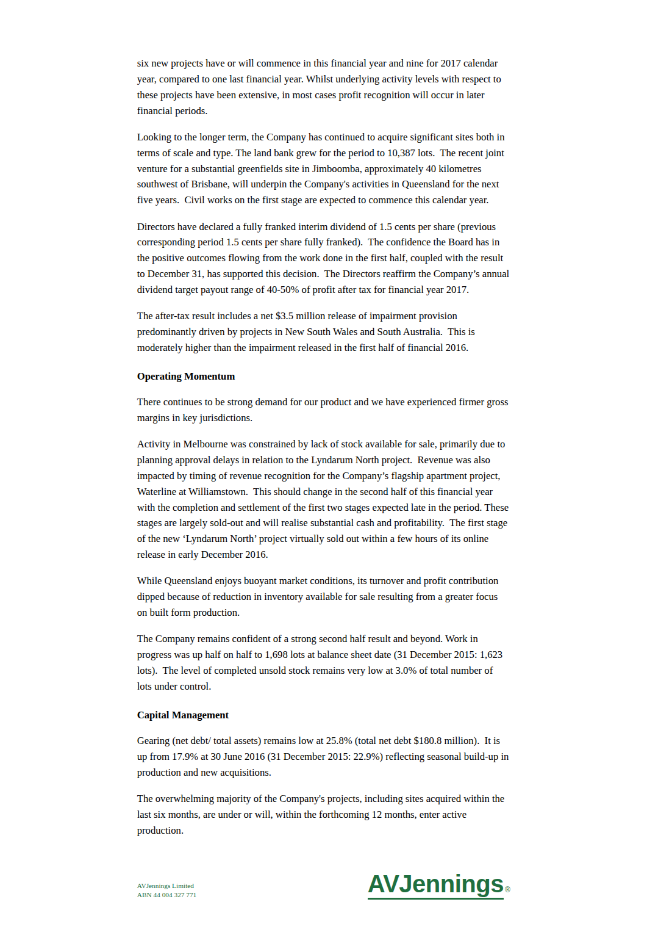six new projects have or will commence in this financial year and nine for 2017 calendar year, compared to one last financial year. Whilst underlying activity levels with respect to these projects have been extensive, in most cases profit recognition will occur in later financial periods.
Looking to the longer term, the Company has continued to acquire significant sites both in terms of scale and type. The land bank grew for the period to 10,387 lots. The recent joint venture for a substantial greenfields site in Jimboomba, approximately 40 kilometres southwest of Brisbane, will underpin the Company's activities in Queensland for the next five years. Civil works on the first stage are expected to commence this calendar year.
Directors have declared a fully franked interim dividend of 1.5 cents per share (previous corresponding period 1.5 cents per share fully franked). The confidence the Board has in the positive outcomes flowing from the work done in the first half, coupled with the result to December 31, has supported this decision. The Directors reaffirm the Company’s annual dividend target payout range of 40-50% of profit after tax for financial year 2017.
The after-tax result includes a net $3.5 million release of impairment provision predominantly driven by projects in New South Wales and South Australia. This is moderately higher than the impairment released in the first half of financial 2016.
Operating Momentum
There continues to be strong demand for our product and we have experienced firmer gross margins in key jurisdictions.
Activity in Melbourne was constrained by lack of stock available for sale, primarily due to planning approval delays in relation to the Lyndarum North project. Revenue was also impacted by timing of revenue recognition for the Company’s flagship apartment project, Waterline at Williamstown. This should change in the second half of this financial year with the completion and settlement of the first two stages expected late in the period. These stages are largely sold-out and will realise substantial cash and profitability. The first stage of the new ‘Lyndarum North’ project virtually sold out within a few hours of its online release in early December 2016.
While Queensland enjoys buoyant market conditions, its turnover and profit contribution dipped because of reduction in inventory available for sale resulting from a greater focus on built form production.
The Company remains confident of a strong second half result and beyond. Work in progress was up half on half to 1,698 lots at balance sheet date (31 December 2015: 1,623 lots). The level of completed unsold stock remains very low at 3.0% of total number of lots under control.
Capital Management
Gearing (net debt/ total assets) remains low at 25.8% (total net debt $180.8 million). It is up from 17.9% at 30 June 2016 (31 December 2015: 22.9%) reflecting seasonal build-up in production and new acquisitions.
The overwhelming majority of the Company's projects, including sites acquired within the last six months, are under or will, within the forthcoming 12 months, enter active production.
AVJennings Limited
ABN 44 004 327 771
AV Jennings®